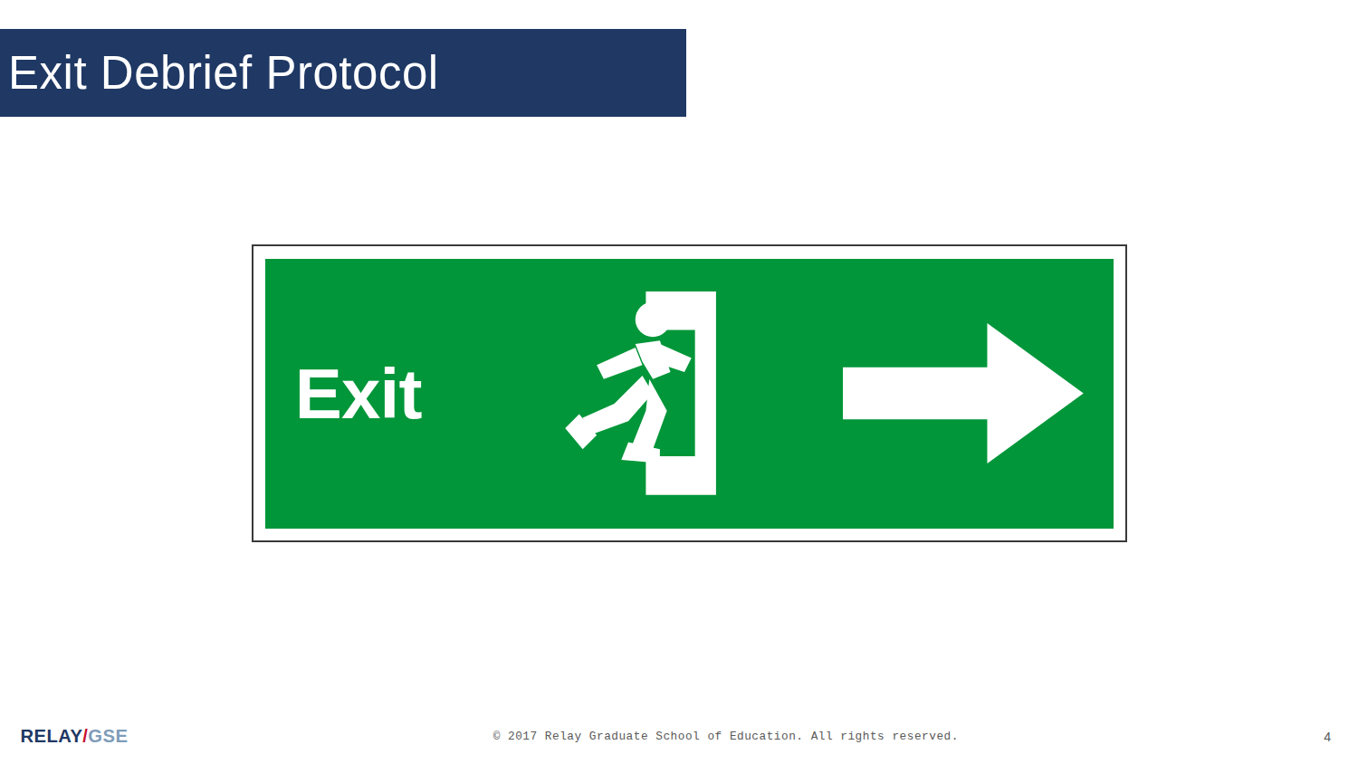Exit Debrief Protocol
Exit
RELAY/GSE
© 2017 Relay Graduate School of Education. All rights reserved.
4